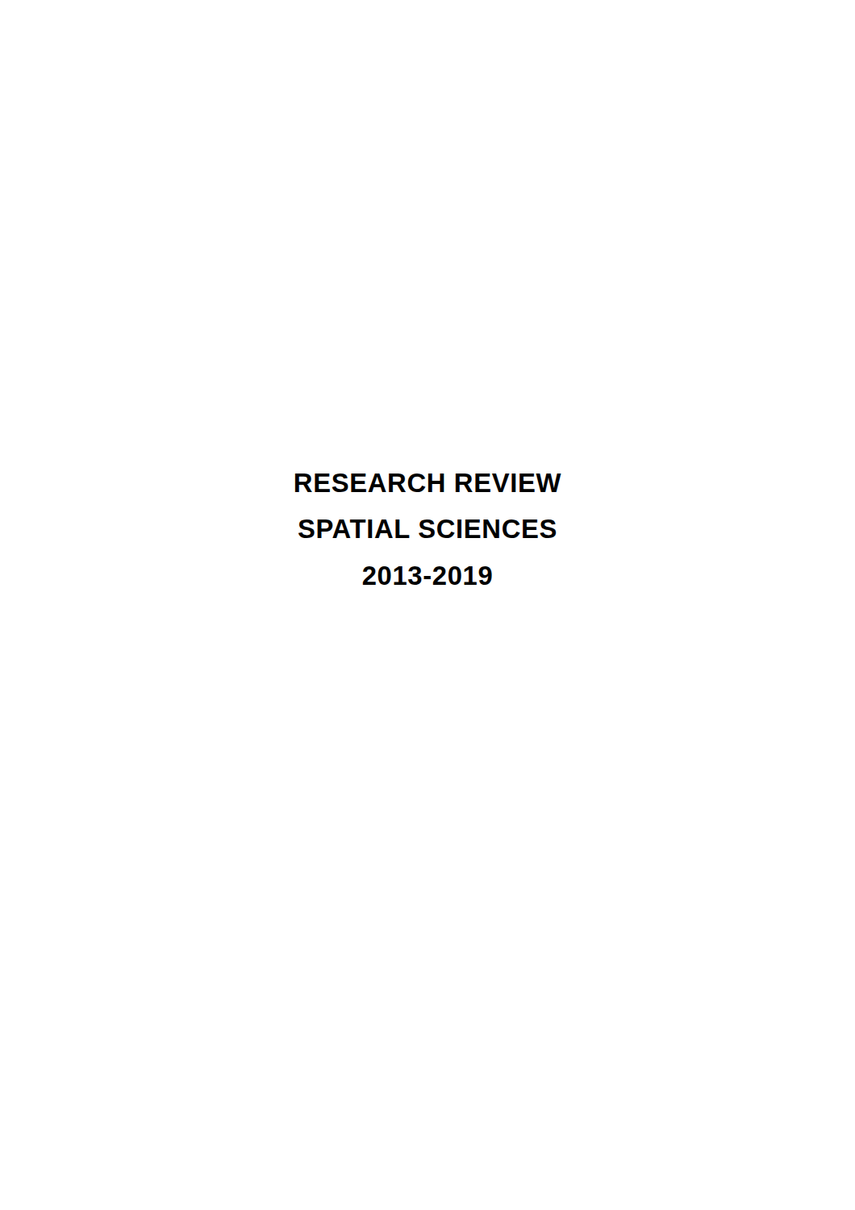RESEARCH REVIEW SPATIAL SCIENCES 2013-2019